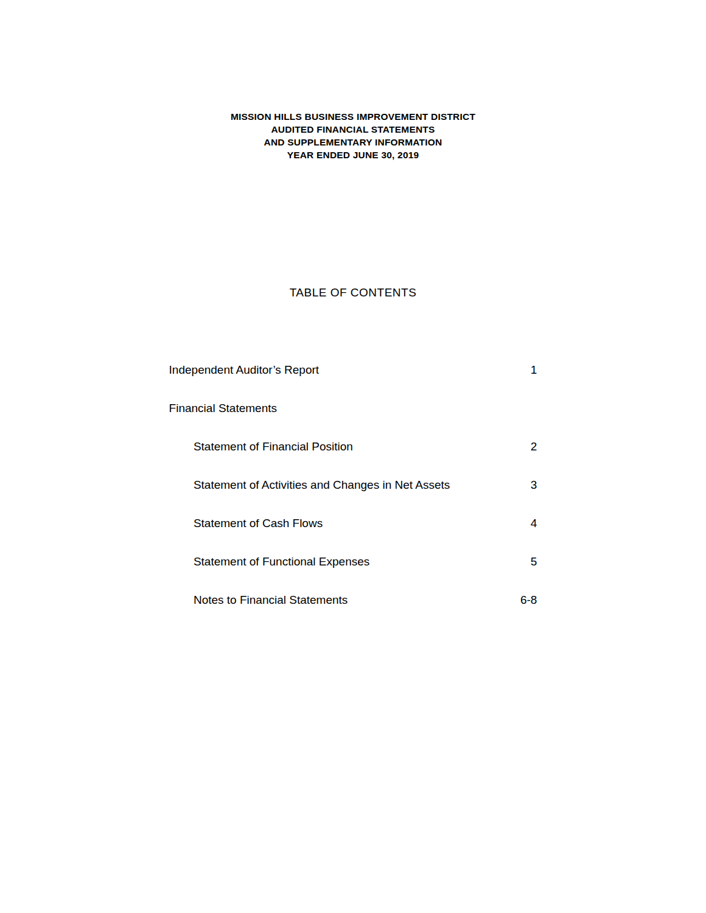MISSION HILLS BUSINESS IMPROVEMENT DISTRICT
AUDITED FINANCIAL STATEMENTS
AND SUPPLEMENTARY INFORMATION
YEAR ENDED JUNE 30, 2019
TABLE OF CONTENTS
Independent Auditor’s Report 1
Financial Statements
Statement of Financial Position 2
Statement of Activities and Changes in Net Assets 3
Statement of Cash Flows 4
Statement of Functional Expenses 5
Notes to Financial Statements 6-8